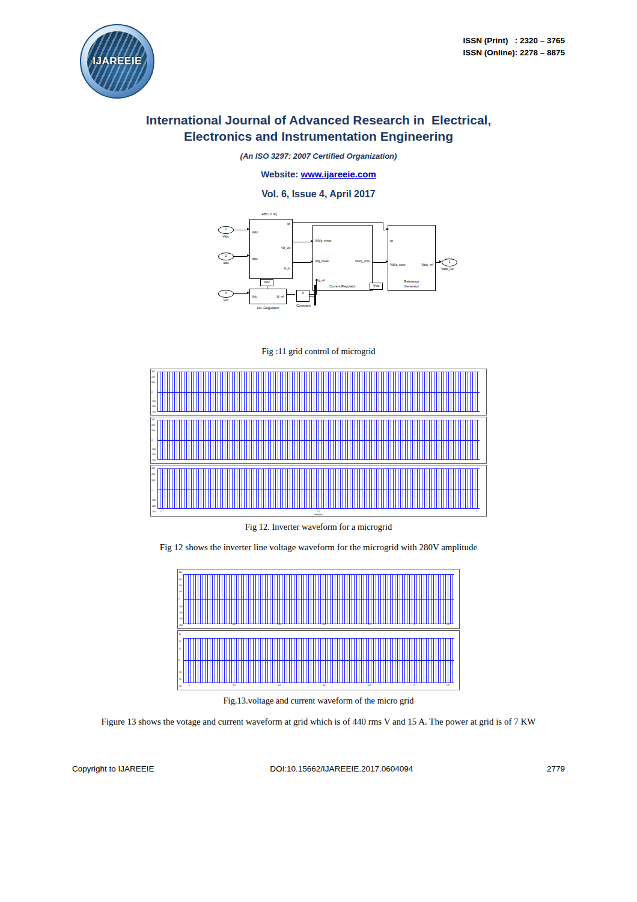IJAREEIE
ISSN (Print) : 2320 – 3765
ISSN (Online): 2278 – 8875
International Journal of Advanced Research in Electrical,
Electronics and Instrumentation Engineering
(An ISO 3297: 2007 Certified Organization)
Website: www.ijareeie.com
Vol. 6, Issue 4, April 2017
ABC 2 dq
wt
Vd_Vq
Id_Iq
Vabc
Iabc
VdVq_meas
Idlq_meas
Idlq_ref
VdVq_conv
Current Regulator
wt
VdVq_conv
Vabc_ref
Reference
Generator
Vdc
Id_ref
DC Regulator
0
Constant
Vdc
Vdc
1
Vabc
2
Iabc
3
Vdc
1
Vabc_Ref
Fig :11 grid control of microgrid
300 200 100 0 -100 -200 -300
300 200 100 0 -100 -200 -300
Voltage(V)
300 200 100 0 -100 -200 -300
0 0.5 1
Time(sec)
Fig 12. Inverter waveform for a microgrid
Fig 12 shows the inverter line voltage waveform for the microgrid with 280V amplitude
400 300 200 100 0 -100 -200 -300 -400
0 0.2 0.4 0.6 0.8 1 1.2
30 20 10 0 -10 -20 -30
0 0.2 0.4 0.6 0.8 1 1.2
Fig.13.voltage and current waveform of the micro grid
Figure 13 shows the votage and current waveform at grid which is of 440 rms V and 15 A. The power at grid is of 7 KW
Copyright to IJAREEIE
DOI:10.15662/IJAREEIE.2017.0604094
2779